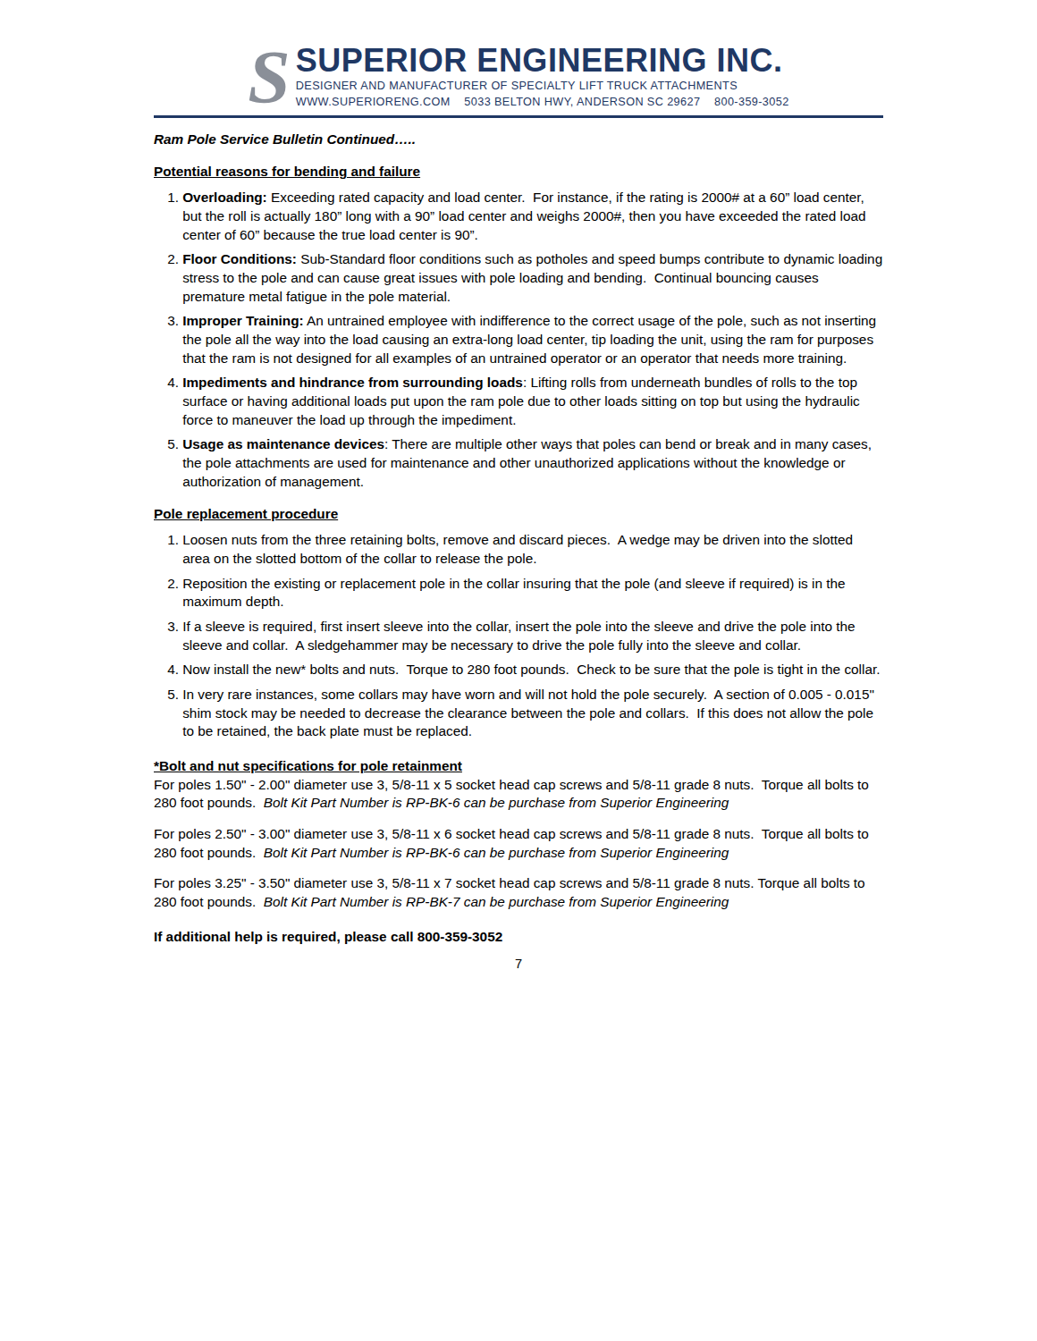S
SUPERIOR ENGINEERING INC.
DESIGNER AND MANUFACTURER OF SPECIALTY LIFT TRUCK ATTACHMENTS
WWW.SUPERIORENG.COM 5033 BELTON HWY, ANDERSON SC 29627 800-359-3052
Ram Pole Service Bulletin Continued…..
Potential reasons for bending and failure
Overloading: Exceeding rated capacity and load center. For instance, if the rating is 2000# at a 60” load center, but the roll is actually 180” long with a 90” load center and weighs 2000#, then you have exceeded the rated load center of 60” because the true load center is 90”.
Floor Conditions: Sub-Standard floor conditions such as potholes and speed bumps contribute to dynamic loading stress to the pole and can cause great issues with pole loading and bending. Continual bouncing causes premature metal fatigue in the pole material.
Improper Training: An untrained employee with indifference to the correct usage of the pole, such as not inserting the pole all the way into the load causing an extra-long load center, tip loading the unit, using the ram for purposes that the ram is not designed for all examples of an untrained operator or an operator that needs more training.
Impediments and hindrance from surrounding loads: Lifting rolls from underneath bundles of rolls to the top surface or having additional loads put upon the ram pole due to other loads sitting on top but using the hydraulic force to maneuver the load up through the impediment.
Usage as maintenance devices: There are multiple other ways that poles can bend or break and in many cases, the pole attachments are used for maintenance and other unauthorized applications without the knowledge or authorization of management.
Pole replacement procedure
Loosen nuts from the three retaining bolts, remove and discard pieces. A wedge may be driven into the slotted area on the slotted bottom of the collar to release the pole.
Reposition the existing or replacement pole in the collar insuring that the pole (and sleeve if required) is in the maximum depth.
If a sleeve is required, first insert sleeve into the collar, insert the pole into the sleeve and drive the pole into the sleeve and collar. A sledgehammer may be necessary to drive the pole fully into the sleeve and collar.
Now install the new* bolts and nuts. Torque to 280 foot pounds. Check to be sure that the pole is tight in the collar.
In very rare instances, some collars may have worn and will not hold the pole securely. A section of 0.005 - 0.015" shim stock may be needed to decrease the clearance between the pole and collars. If this does not allow the pole to be retained, the back plate must be replaced.
*Bolt and nut specifications for pole retainment
For poles 1.50" - 2.00" diameter use 3, 5/8-11 x 5 socket head cap screws and 5/8-11 grade 8 nuts. Torque all bolts to 280 foot pounds. Bolt Kit Part Number is RP-BK-6 can be purchase from Superior Engineering
For poles 2.50" - 3.00" diameter use 3, 5/8-11 x 6 socket head cap screws and 5/8-11 grade 8 nuts. Torque all bolts to 280 foot pounds. Bolt Kit Part Number is RP-BK-6 can be purchase from Superior Engineering
For poles 3.25" - 3.50" diameter use 3, 5/8-11 x 7 socket head cap screws and 5/8-11 grade 8 nuts. Torque all bolts to 280 foot pounds. Bolt Kit Part Number is RP-BK-7 can be purchase from Superior Engineering
If additional help is required, please call 800-359-3052
7